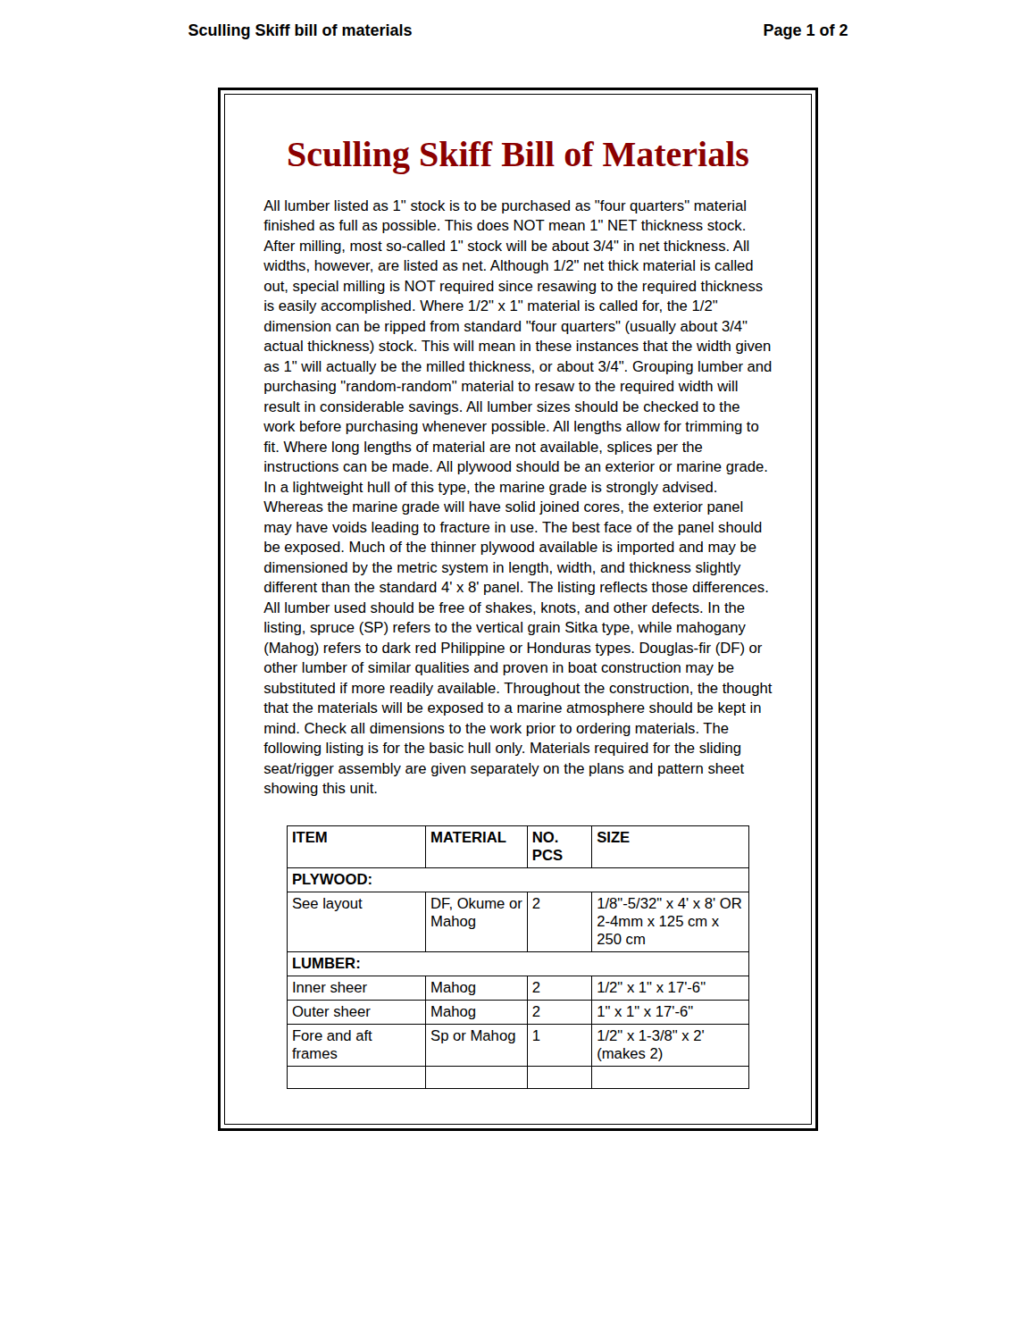Sculling Skiff bill of materials Page 1 of 2
Sculling Skiff Bill of Materials
All lumber listed as 1" stock is to be purchased as "four quarters" material finished as full as possible. This does NOT mean 1" NET thickness stock. After milling, most so-called 1" stock will be about 3/4" in net thickness. All widths, however, are listed as net. Although 1/2" net thick material is called out, special milling is NOT required since resawing to the required thickness is easily accomplished. Where 1/2" x 1" material is called for, the 1/2" dimension can be ripped from standard "four quarters" (usually about 3/4" actual thickness) stock. This will mean in these instances that the width given as 1" will actually be the milled thickness, or about 3/4". Grouping lumber and purchasing "random-random" material to resaw to the required width will result in considerable savings. All lumber sizes should be checked to the work before purchasing whenever possible. All lengths allow for trimming to fit. Where long lengths of material are not available, splices per the instructions can be made. All plywood should be an exterior or marine grade. In a lightweight hull of this type, the marine grade is strongly advised. Whereas the marine grade will have solid joined cores, the exterior panel may have voids leading to fracture in use. The best face of the panel should be exposed. Much of the thinner plywood available is imported and may be dimensioned by the metric system in length, width, and thickness slightly different than the standard 4' x 8' panel. The listing reflects those differences. All lumber used should be free of shakes, knots, and other defects. In the listing, spruce (SP) refers to the vertical grain Sitka type, while mahogany (Mahog) refers to dark red Philippine or Honduras types. Douglas-fir (DF) or other lumber of similar qualities and proven in boat construction may be substituted if more readily available. Throughout the construction, the thought that the materials will be exposed to a marine atmosphere should be kept in mind. Check all dimensions to the work prior to ordering materials. The following listing is for the basic hull only. Materials required for the sliding seat/rigger assembly are given separately on the plans and pattern sheet showing this unit.
| ITEM | MATERIAL | NO. PCS | SIZE |
| --- | --- | --- | --- |
| PLYWOOD: |
| See layout | DF, Okume or Mahog | 2 | 1/8"-5/32" x 4' x 8' OR 2-4mm x 125 cm x 250 cm |
| LUMBER: |
| Inner sheer | Mahog | 2 | 1/2" x 1" x 17'-6" |
| Outer sheer | Mahog | 2 | 1" x 1" x 17'-6" |
| Fore and aft frames | Sp or Mahog | 1 | 1/2" x 1-3/8" x 2' (makes 2) |